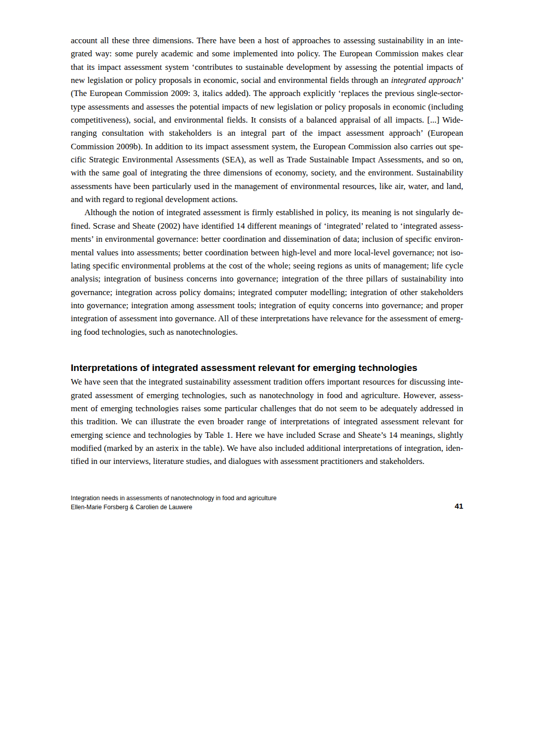account all these three dimensions. There have been a host of approaches to assessing sustainability in an integrated way: some purely academic and some implemented into policy. The European Commission makes clear that its impact assessment system ‘contributes to sustainable development by assessing the potential impacts of new legislation or policy proposals in economic, social and environmental fields through an integrated approach’ (The European Commission 2009: 3, italics added). The approach explicitly ‘replaces the previous single-sector-type assessments and assesses the potential impacts of new legislation or policy proposals in economic (including competitiveness), social, and environmental fields. It consists of a balanced appraisal of all impacts. [...] Wide-ranging consultation with stakeholders is an integral part of the impact assessment approach’ (European Commission 2009b). In addition to its impact assessment system, the European Commission also carries out specific Strategic Environmental Assessments (SEA), as well as Trade Sustainable Impact Assessments, and so on, with the same goal of integrating the three dimensions of economy, society, and the environment. Sustainability assessments have been particularly used in the management of environmental resources, like air, water, and land, and with regard to regional development actions.
Although the notion of integrated assessment is firmly established in policy, its meaning is not singularly defined. Scrase and Sheate (2002) have identified 14 different meanings of ‘integrated’ related to ‘integrated assessments’ in environmental governance: better coordination and dissemination of data; inclusion of specific environmental values into assessments; better coordination between high-level and more local-level governance; not isolating specific environmental problems at the cost of the whole; seeing regions as units of management; life cycle analysis; integration of business concerns into governance; integration of the three pillars of sustainability into governance; integration across policy domains; integrated computer modelling; integration of other stakeholders into governance; integration among assessment tools; integration of equity concerns into governance; and proper integration of assessment into governance. All of these interpretations have relevance for the assessment of emerging food technologies, such as nanotechnologies.
Interpretations of integrated assessment relevant for emerging technologies
We have seen that the integrated sustainability assessment tradition offers important resources for discussing integrated assessment of emerging technologies, such as nanotechnology in food and agriculture. However, assessment of emerging technologies raises some particular challenges that do not seem to be adequately addressed in this tradition. We can illustrate the even broader range of interpretations of integrated assessment relevant for emerging science and technologies by Table 1. Here we have included Scrase and Sheate’s 14 meanings, slightly modified (marked by an asterix in the table). We have also included additional interpretations of integration, identified in our interviews, literature studies, and dialogues with assessment practitioners and stakeholders.
Integration needs in assessments of nanotechnology in food and agriculture
Ellen-Marie Forsberg & Carolien de Lauwere
41